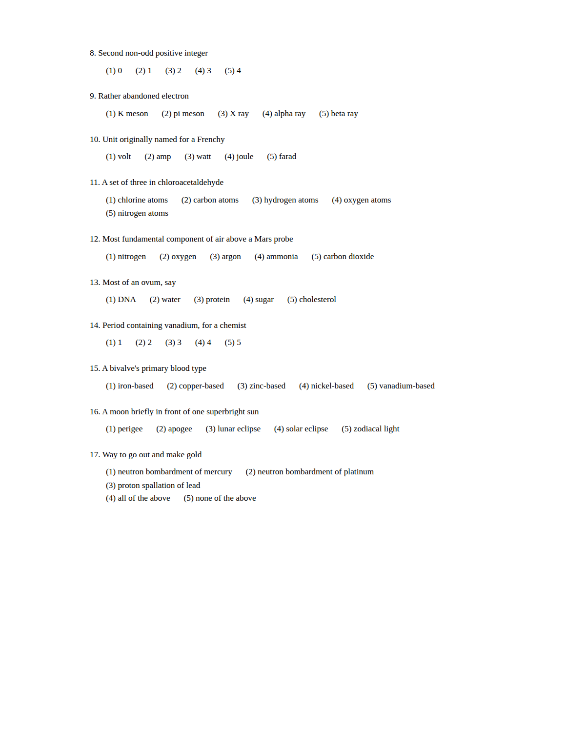8. Second non-odd positive integer
(1) 0(2) 1(3) 2(4) 3(5) 4
9. Rather abandoned electron
(1) K meson(2) pi meson(3) X ray(4) alpha ray(5) beta ray
10. Unit originally named for a Frenchy
(1) volt(2) amp(3) watt(4) joule(5) farad
11. A set of three in chloroacetaldehyde
(1) chlorine atoms(2) carbon atoms(3) hydrogen atoms(4) oxygen atoms (5) nitrogen atoms
12. Most fundamental component of air above a Mars probe
(1) nitrogen(2) oxygen(3) argon(4) ammonia(5) carbon dioxide
13. Most of an ovum, say
(1) DNA(2) water(3) protein(4) sugar(5) cholesterol
14. Period containing vanadium, for a chemist
(1) 1(2) 2(3) 3(4) 4(5) 5
15. A bivalve's primary blood type
(1) iron-based(2) copper-based(3) zinc-based(4) nickel-based(5) vanadium-based
16. A moon briefly in front of one superbright sun
(1) perigee(2) apogee(3) lunar eclipse(4) solar eclipse(5) zodiacal light
17. Way to go out and make gold
(1) neutron bombardment of mercury(2) neutron bombardment of platinum (3) proton spallation of lead(4) all of the above(5) none of the above